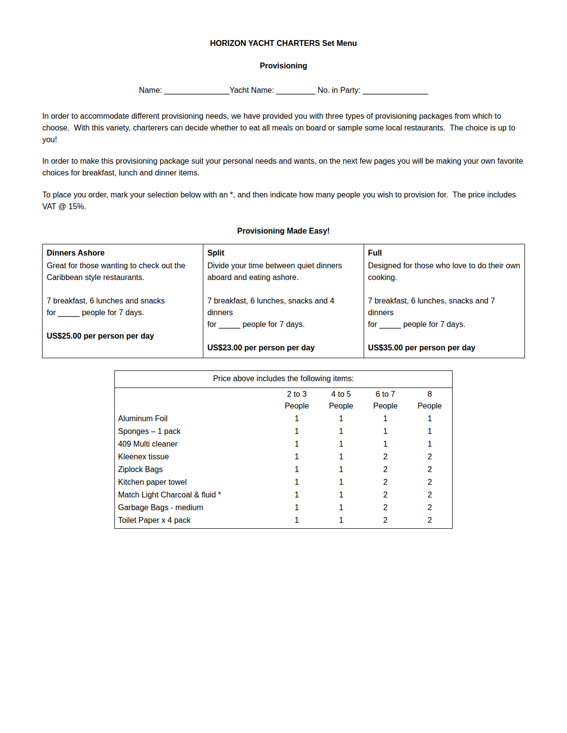HORIZON YACHT CHARTERS Set Menu
Provisioning
Name: _______________Yacht Name: _________ No. in Party: _______________
In order to accommodate different provisioning needs, we have provided you with three types of provisioning packages from which to choose. With this variety, charterers can decide whether to eat all meals on board or sample some local restaurants. The choice is up to you!
In order to make this provisioning package suit your personal needs and wants, on the next few pages you will be making your own favorite choices for breakfast, lunch and dinner items.
To place you order, mark your selection below with an *, and then indicate how many people you wish to provision for. The price includes VAT @ 15%.
Provisioning Made Easy!
| Dinners Ashore Great for those wanting to check out the Caribbean style restaurants. 7 breakfast, 6 lunches and snacks for _____ people for 7 days. US$25.00 per person per day | Split Divide your time between quiet dinners aboard and eating ashore. 7 breakfast, 6 lunches, snacks and 4 dinners for _____ people for 7 days. US$23.00 per person per day | Full Designed for those who love to do their own cooking. 7 breakfast, 6 lunches, snacks and 7 dinners for _____ people for 7 days. US$35.00 per person per day |
Price above includes the following items:
| | 2 to 3 People | 4 to 5 People | 6 to 7 People | 8 People |
| --- | --- | --- | --- | --- |
| Aluminum Foil | 1 | 1 | 1 | 1 |
| Sponges – 1 pack | 1 | 1 | 1 | 1 |
| 409 Multi cleaner | 1 | 1 | 1 | 1 |
| Kleenex tissue | 1 | 1 | 2 | 2 |
| Ziplock Bags | 1 | 1 | 2 | 2 |
| Kitchen paper towel | 1 | 1 | 2 | 2 |
| Match Light Charcoal & fluid * | 1 | 1 | 2 | 2 |
| Garbage Bags - medium | 1 | 1 | 2 | 2 |
| Toilet Paper x 4 pack | 1 | 1 | 2 | 2 |